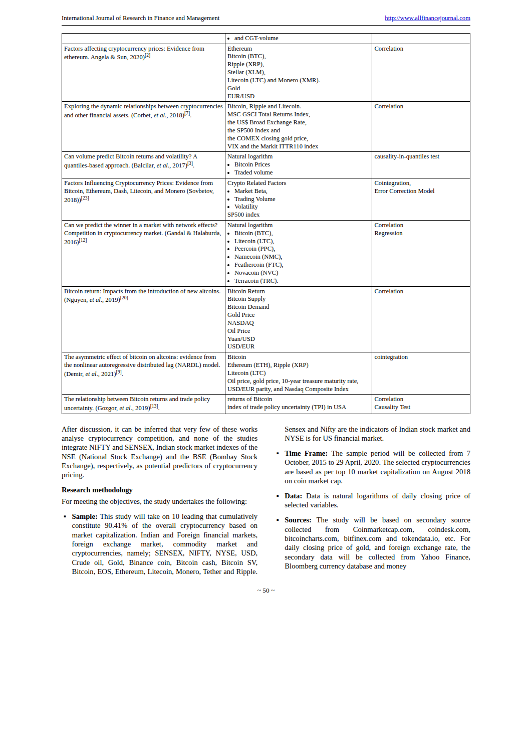International Journal of Research in Finance and Management http://www.allfinancejournal.com
| | and CGT-volume | |
| Factors affecting cryptocurrency prices: Evidence from ethereum. Angela & Sun, 2020) [2] | Ethereum Bitcoin (BTC), Ripple (XRP), Stellar (XLM), Litecoin (LTC) and Monero (XMR). Gold EUR/USD | Correlation |
| Exploring the dynamic relationships between cryptocurrencies and other financial assets. (Corbet, et al ., 2018) [7] . | Bitcoin, Ripple and Litecoin. MSC GSCI Total Returns Index, the US$ Broad Exchange Rate, the SP500 Index and the COMEX closing gold price, VIX and the Markit ITTR110 index | Correlation |
| Can volume predict Bitcoin returns and volatility? A quantiles-based approach. (Balcilar, et al ., 2017) [3] . | Natural logarithm Bitcoin Prices Traded volume | causality-in-quantiles test |
| Factors Influencing Cryptocurrency Prices: Evidence from Bitcoin, Ethereum, Dash, Litecoin, and Monero (Sovbetov, 2018)) [23] | Crypto Related Factors Market Beta, Trading Volume Volatility SP500 index | Cointegration, Error Correction Model |
| Can we predict the winner in a market with network effects? Competition in cryptocurrency market. (Gandal & Halaburda, 2016) [12] | Natural logarithm Bitcoin (BTC), Litecoin (LTC), Peercoin (PPC), Namecoin (NMC), Feathercoin (FTC), Novacoin (NVC) Terracoin (TRC). | Correlation Regression |
| Bitcoin return: Impacts from the introduction of new altcoins. (Nguyen, et al ., 2019) [20] | Bitcoin Return Bitcoin Supply Bitcoin Demand Gold Price NASDAQ Oil Price Yuan/USD USD/EUR | Correlation |
| The asymmetric effect of bitcoin on altcoins: evidence from the nonlinear autoregressive distributed lag (NARDL) model. (Demir, et al ., 2021) [9] . | Bitcoin Ethereum (ETH), Ripple (XRP) Litecoin (LTC) Oil price, gold price, 10-year treasure maturity rate, USD/EUR parity, and Nasdaq Composite Index | cointegration |
| The relationship between Bitcoin returns and trade policy uncertainty. (Gozgor, et al ., 2019) [13] . | returns of Bitcoin index of trade policy uncertainty (TPI) in USA | Correlation Causality Test |
After discussion, it can be inferred that very few of these works analyse cryptocurrency competition, and none of the studies integrate NIFTY and SENSEX, Indian stock market indexes of the NSE (National Stock Exchange) and the BSE (Bombay Stock Exchange), respectively, as potential predictors of cryptocurrency pricing.
Research methodology
For meeting the objectives, the study undertakes the following:
Sample: This study will take on 10 leading that cumulatively constitute 90.41% of the overall cryptocurrency based on market capitalization. Indian and Foreign financial markets, foreign exchange market, commodity market and cryptocurrencies, namely; SENSEX, NIFTY, NYSE, USD, Crude oil, Gold, Binance coin, Bitcoin cash, Bitcoin SV, Bitcoin, EOS, Ethereum, Litecoin, Monero, Tether and Ripple. Sensex and Nifty are the indicators of Indian stock market and NYSE is for US financial market.
Time Frame: The sample period will be collected from 7 October, 2015 to 29 April, 2020. The selected cryptocurrencies are based as per top 10 market capitalization on August 2018 on coin market cap.
Data: Data is natural logarithms of daily closing price of selected variables.
Sources: The study will be based on secondary source collected from Coinmarketcap.com, coindesk.com, bitcoincharts.com, bitfinex.com and tokendata.io, etc. For daily closing price of gold, and foreign exchange rate, the secondary data will be collected from Yahoo Finance, Bloomberg currency database and money
~ 50 ~